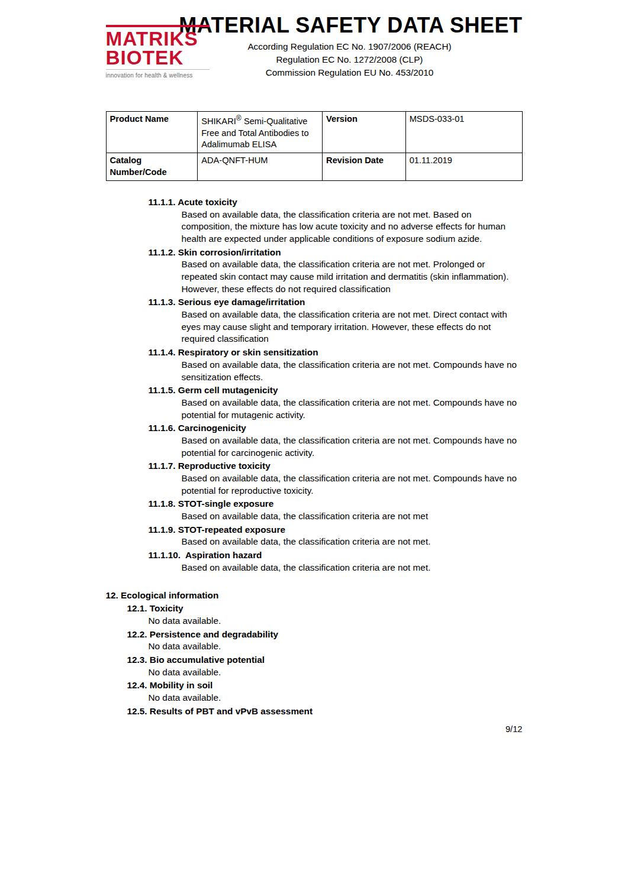MATRIKS BIOTEK
innovation for health & wellness
MATERIAL SAFETY DATA SHEET
According Regulation EC No. 1907/2006 (REACH)
Regulation EC No. 1272/2008 (CLP)
Commission Regulation EU No. 453/2010
| Product Name | SHIKARI ® Semi-Qualitative Free and Total Antibodies to Adalimumab ELISA | Version | MSDS-033-01 |
| Catalog Number/Code | ADA-QNFT-HUM | Revision Date | 01.11.2019 |
11.1.1. Acute toxicity
Based on available data, the classification criteria are not met. Based on composition, the mixture has low acute toxicity and no adverse effects for human health are expected under applicable conditions of exposure sodium azide.
11.1.2. Skin corrosion/irritation
Based on available data, the classification criteria are not met. Prolonged or repeated skin contact may cause mild irritation and dermatitis (skin inflammation). However, these effects do not required classification
11.1.3. Serious eye damage/irritation
Based on available data, the classification criteria are not met. Direct contact with eyes may cause slight and temporary irritation. However, these effects do not required classification
11.1.4. Respiratory or skin sensitization
Based on available data, the classification criteria are not met. Compounds have no sensitization effects.
11.1.5. Germ cell mutagenicity
Based on available data, the classification criteria are not met. Compounds have no potential for mutagenic activity.
11.1.6. Carcinogenicity
Based on available data, the classification criteria are not met. Compounds have no potential for carcinogenic activity.
11.1.7. Reproductive toxicity
Based on available data, the classification criteria are not met. Compounds have no potential for reproductive toxicity.
11.1.8. STOT-single exposure
Based on available data, the classification criteria are not met
11.1.9. STOT-repeated exposure
Based on available data, the classification criteria are not met.
11.1.10. Aspiration hazard
Based on available data, the classification criteria are not met.
12. Ecological information
12.1. Toxicity
No data available.
12.2. Persistence and degradability
No data available.
12.3. Bio accumulative potential
No data available.
12.4. Mobility in soil
No data available.
12.5. Results of PBT and vPvB assessment
9/12